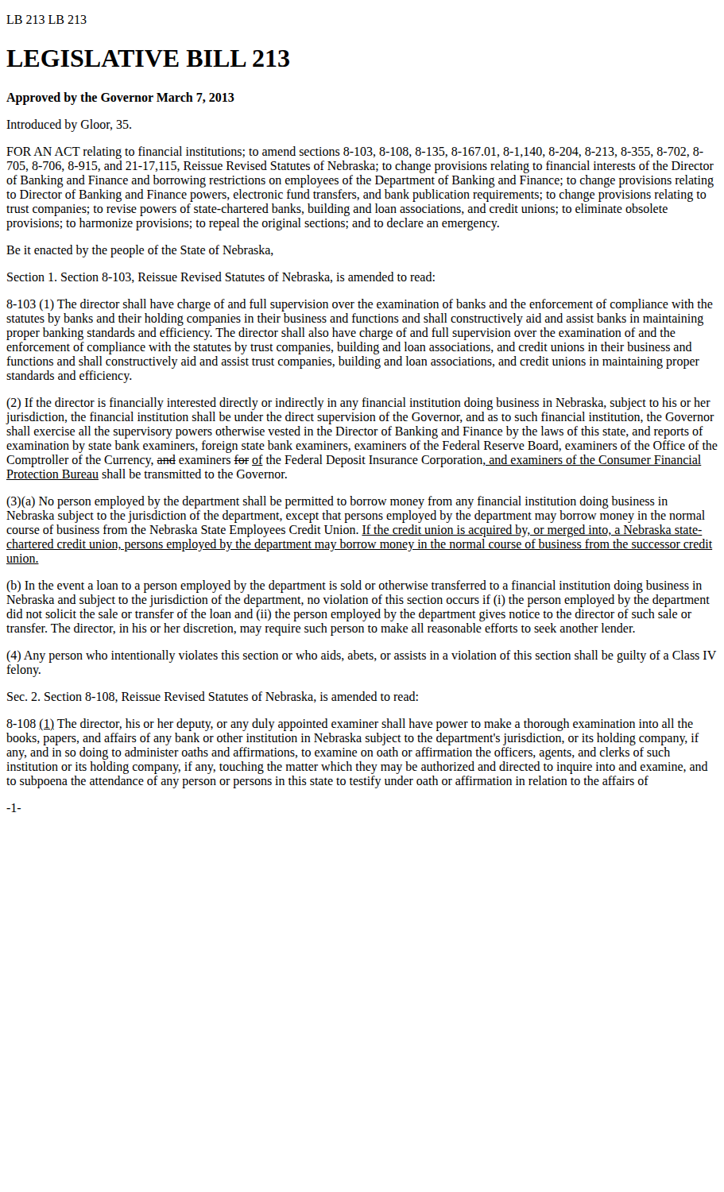LB 213 LB 213
LEGISLATIVE BILL 213
Approved by the Governor March 7, 2013
Introduced by Gloor, 35.
FOR AN ACT relating to financial institutions; to amend sections 8-103, 8-108, 8-135, 8-167.01, 8-1,140, 8-204, 8-213, 8-355, 8-702, 8-705, 8-706, 8-915, and 21-17,115, Reissue Revised Statutes of Nebraska; to change provisions relating to financial interests of the Director of Banking and Finance and borrowing restrictions on employees of the Department of Banking and Finance; to change provisions relating to Director of Banking and Finance powers, electronic fund transfers, and bank publication requirements; to change provisions relating to trust companies; to revise powers of state-chartered banks, building and loan associations, and credit unions; to eliminate obsolete provisions; to harmonize provisions; to repeal the original sections; and to declare an emergency.
Be it enacted by the people of the State of Nebraska,
Section 1. Section 8-103, Reissue Revised Statutes of Nebraska, is amended to read:
8-103 (1) The director shall have charge of and full supervision over the examination of banks and the enforcement of compliance with the statutes by banks and their holding companies in their business and functions and shall constructively aid and assist banks in maintaining proper banking standards and efficiency. The director shall also have charge of and full supervision over the examination of and the enforcement of compliance with the statutes by trust companies, building and loan associations, and credit unions in their business and functions and shall constructively aid and assist trust companies, building and loan associations, and credit unions in maintaining proper standards and efficiency.
(2) If the director is financially interested directly or indirectly in any financial institution doing business in Nebraska, subject to his or her jurisdiction, the financial institution shall be under the direct supervision of the Governor, and as to such financial institution, the Governor shall exercise all the supervisory powers otherwise vested in the Director of Banking and Finance by the laws of this state, and reports of examination by state bank examiners, foreign state bank examiners, examiners of the Federal Reserve Board, examiners of the Office of the Comptroller of the Currency, and examiners for of the Federal Deposit Insurance Corporation, and examiners of the Consumer Financial Protection Bureau shall be transmitted to the Governor.
(3)(a) No person employed by the department shall be permitted to borrow money from any financial institution doing business in Nebraska subject to the jurisdiction of the department, except that persons employed by the department may borrow money in the normal course of business from the Nebraska State Employees Credit Union. If the credit union is acquired by, or merged into, a Nebraska state-chartered credit union, persons employed by the department may borrow money in the normal course of business from the successor credit union.
(b) In the event a loan to a person employed by the department is sold or otherwise transferred to a financial institution doing business in Nebraska and subject to the jurisdiction of the department, no violation of this section occurs if (i) the person employed by the department did not solicit the sale or transfer of the loan and (ii) the person employed by the department gives notice to the director of such sale or transfer. The director, in his or her discretion, may require such person to make all reasonable efforts to seek another lender.
(4) Any person who intentionally violates this section or who aids, abets, or assists in a violation of this section shall be guilty of a Class IV felony.
Sec. 2. Section 8-108, Reissue Revised Statutes of Nebraska, is amended to read:
8-108 (1) The director, his or her deputy, or any duly appointed examiner shall have power to make a thorough examination into all the books, papers, and affairs of any bank or other institution in Nebraska subject to the department's jurisdiction, or its holding company, if any, and in so doing to administer oaths and affirmations, to examine on oath or affirmation the officers, agents, and clerks of such institution or its holding company, if any, touching the matter which they may be authorized and directed to inquire into and examine, and to subpoena the attendance of any person or persons in this state to testify under oath or affirmation in relation to the affairs of
-1-